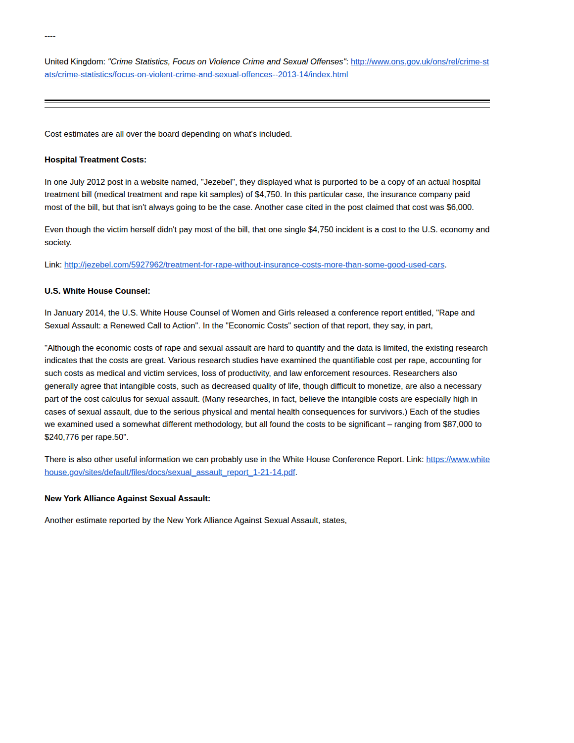----
United Kingdom: "Crime Statistics, Focus on Violence Crime and Sexual Offenses": http://www.ons.gov.uk/ons/rel/crime-stats/crime-statistics/focus-on-violent-crime-and-sexual-offences--2013-14/index.html
Cost estimates are all over the board depending on what's included.
Hospital Treatment Costs:
In one July 2012 post in a website named, "Jezebel", they displayed what is purported to be a copy of an actual hospital treatment bill (medical treatment and rape kit samples) of $4,750. In this particular case, the insurance company paid most of the bill, but that isn't always going to be the case. Another case cited in the post claimed that cost was $6,000.
Even though the victim herself didn't pay most of the bill, that one single $4,750 incident is a cost to the U.S. economy and society.
Link: http://jezebel.com/5927962/treatment-for-rape-without-insurance-costs-more-than-some-good-used-cars.
U.S. White House Counsel:
In January 2014, the U.S. White House Counsel of Women and Girls released a conference report entitled, "Rape and Sexual Assault: a Renewed Call to Action". In the "Economic Costs" section of that report, they say, in part,
"Although the economic costs of rape and sexual assault are hard to quantify and the data is limited, the existing research indicates that the costs are great. Various research studies have examined the quantifiable cost per rape, accounting for such costs as medical and victim services, loss of productivity, and law enforcement resources. Researchers also generally agree that intangible costs, such as decreased quality of life, though difficult to monetize, are also a necessary part of the cost calculus for sexual assault. (Many researches, in fact, believe the intangible costs are especially high in cases of sexual assault, due to the serious physical and mental health consequences for survivors.) Each of the studies we examined used a somewhat different methodology, but all found the costs to be significant – ranging from $87,000 to $240,776 per rape.50".
There is also other useful information we can probably use in the White House Conference Report. Link: https://www.whitehouse.gov/sites/default/files/docs/sexual_assault_report_1-21-14.pdf.
New York Alliance Against Sexual Assault:
Another estimate reported by the New York Alliance Against Sexual Assault, states,